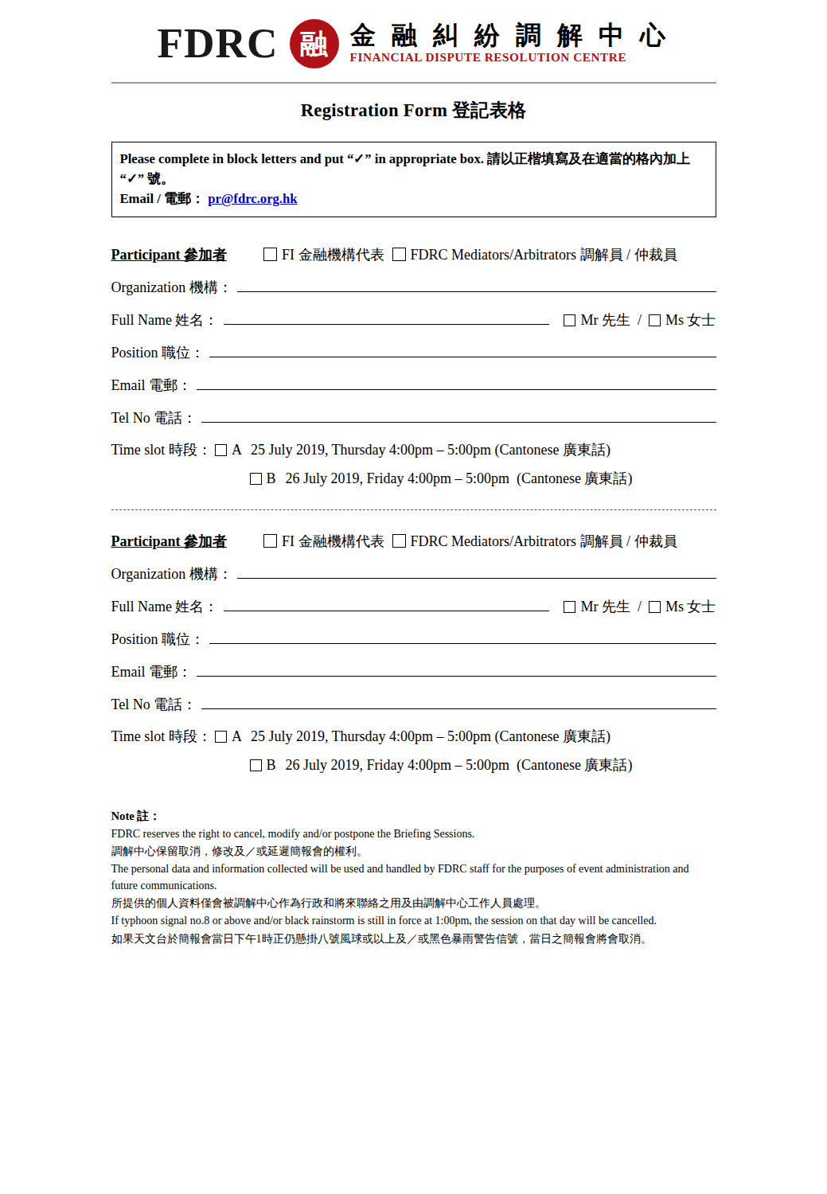FDRC 融 金 融 糾 紛 調 解 中 心
FINANCIAL DISPUTE RESOLUTION CENTRE
Registration Form 登記表格
Please complete in block letters and put “✓” in appropriate box. 請以正楷填寫及在適當的格內加上 “✓” 號。
Email / 電郵： pr@fdrc.org.hk
Participant 參加者 FI 金融機構代表 FDRC Mediators/Arbitrators 調解員 / 仲裁員
Organization 機構：
Full Name 姓名： Mr 先生 / Ms 女士
Position 職位：
Email 電郵：
Tel No 電話：
Time slot 時段： A25 July 2019, Thursday 4:00pm – 5:00pm (Cantonese 廣東話)
B26 July 2019, Friday 4:00pm – 5:00pm (Cantonese 廣東話)
Participant 參加者 FI 金融機構代表 FDRC Mediators/Arbitrators 調解員 / 仲裁員
Organization 機構：
Full Name 姓名： Mr 先生 / Ms 女士
Position 職位：
Email 電郵：
Tel No 電話：
Time slot 時段： A25 July 2019, Thursday 4:00pm – 5:00pm (Cantonese 廣東話)
B26 July 2019, Friday 4:00pm – 5:00pm (Cantonese 廣東話)
Note 註：
FDRC reserves the right to cancel, modify and/or postpone the Briefing Sessions.
調解中心保留取消，修改及／或延遲簡報會的權利。
The personal data and information collected will be used and handled by FDRC staff for the purposes of event administration and future communications.
所提供的個人資料僅會被調解中心作為行政和將來聯絡之用及由調解中心工作人員處理。
If typhoon signal no.8 or above and/or black rainstorm is still in force at 1:00pm, the session on that day will be cancelled.
如果天文台於簡報會當日下午1時正仍懸掛八號風球或以上及／或黑色暴雨警告信號，當日之簡報會將會取消。